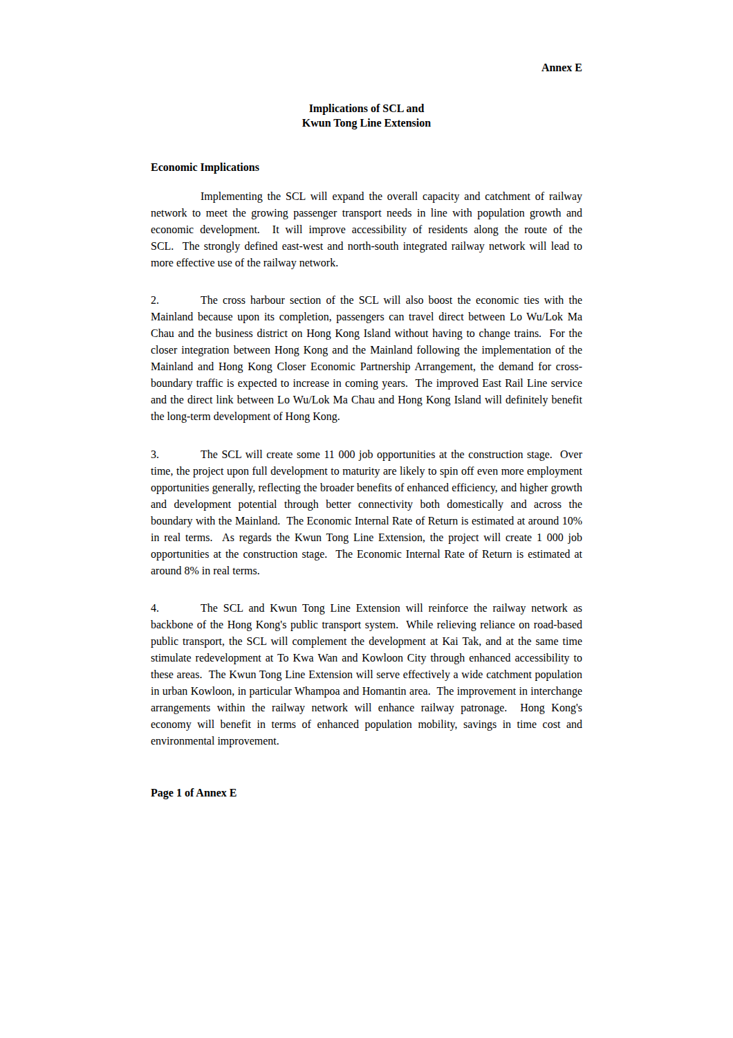Annex E
Implications of SCL and
Kwun Tong Line Extension
Economic Implications
Implementing the SCL will expand the overall capacity and catchment of railway network to meet the growing passenger transport needs in line with population growth and economic development. It will improve accessibility of residents along the route of the SCL. The strongly defined east-west and north-south integrated railway network will lead to more effective use of the railway network.
2. The cross harbour section of the SCL will also boost the economic ties with the Mainland because upon its completion, passengers can travel direct between Lo Wu/Lok Ma Chau and the business district on Hong Kong Island without having to change trains. For the closer integration between Hong Kong and the Mainland following the implementation of the Mainland and Hong Kong Closer Economic Partnership Arrangement, the demand for cross-boundary traffic is expected to increase in coming years. The improved East Rail Line service and the direct link between Lo Wu/Lok Ma Chau and Hong Kong Island will definitely benefit the long-term development of Hong Kong.
3. The SCL will create some 11 000 job opportunities at the construction stage. Over time, the project upon full development to maturity are likely to spin off even more employment opportunities generally, reflecting the broader benefits of enhanced efficiency, and higher growth and development potential through better connectivity both domestically and across the boundary with the Mainland. The Economic Internal Rate of Return is estimated at around 10% in real terms. As regards the Kwun Tong Line Extension, the project will create 1 000 job opportunities at the construction stage. The Economic Internal Rate of Return is estimated at around 8% in real terms.
4. The SCL and Kwun Tong Line Extension will reinforce the railway network as backbone of the Hong Kong's public transport system. While relieving reliance on road-based public transport, the SCL will complement the development at Kai Tak, and at the same time stimulate redevelopment at To Kwa Wan and Kowloon City through enhanced accessibility to these areas. The Kwun Tong Line Extension will serve effectively a wide catchment population in urban Kowloon, in particular Whampoa and Homantin area. The improvement in interchange arrangements within the railway network will enhance railway patronage. Hong Kong's economy will benefit in terms of enhanced population mobility, savings in time cost and environmental improvement.
Page 1 of Annex E